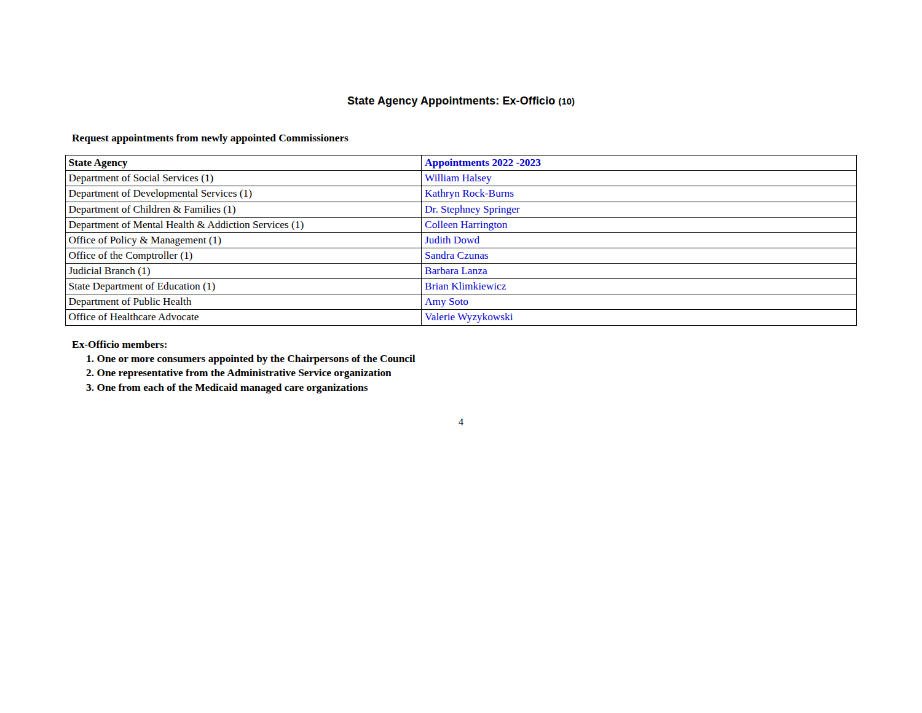State Agency Appointments: Ex-Officio (10)
Request appointments from newly appointed Commissioners
| State Agency | Appointments 2022 -2023 |
| --- | --- |
| Department of Social Services (1) | William Halsey |
| Department of Developmental Services (1) | Kathryn Rock-Burns |
| Department of Children & Families (1) | Dr. Stephney Springer |
| Department of Mental Health & Addiction Services (1) | Colleen Harrington |
| Office of Policy & Management (1) | Judith Dowd |
| Office of the Comptroller (1) | Sandra Czunas |
| Judicial Branch (1) | Barbara Lanza |
| State Department of Education (1) | Brian Klimkiewicz |
| Department of Public Health | Amy Soto |
| Office of Healthcare Advocate | Valerie Wyzykowski |
Ex-Officio members:
One or more consumers appointed by the Chairpersons of the Council
One representative from the Administrative Service organization
One from each of the Medicaid managed care organizations
4